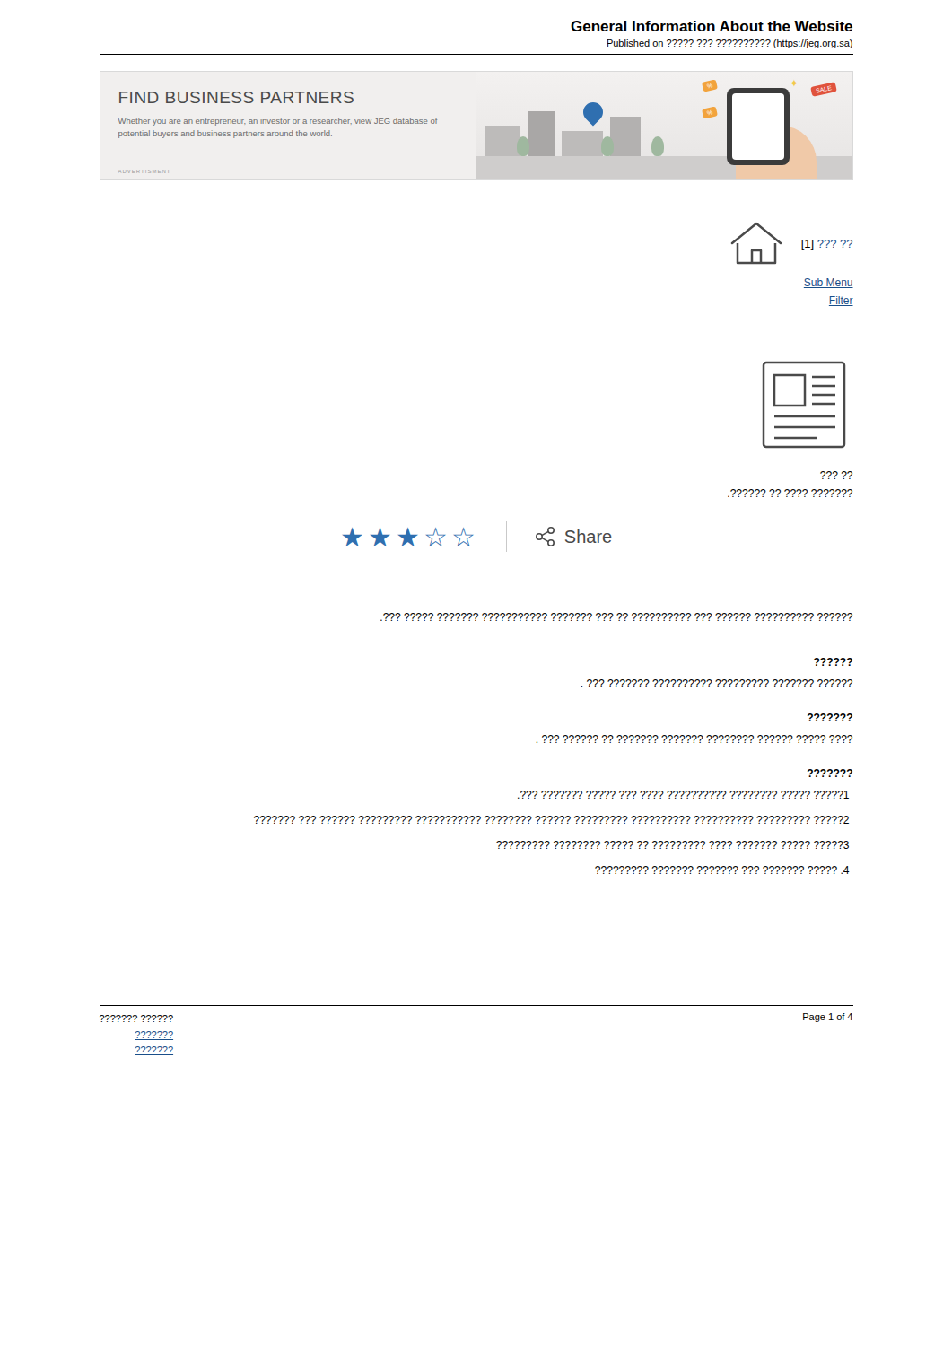General Information About the Website
Published on ????? ??? ?????????? (https://jeg.org.sa)
SALE
%
%
✦
FIND BUSINESS PARTNERS
Whether you are an entrepreneur, an investor or a researcher, view JEG database of
potential buyers and business partners around the world.
ADVERTISMENT
?? ??? [1]
Sub Menu Filter
?? ???
??????? ???? ?? ??????.
★★★☆☆
Share
?????? ?????????? ?????? ??? ?????????? ?? ??? ??????? ??????????? ??????? ????? ???.
??????
?????? ??????? ????????? ?????????? ??????? ??? .
???????
???? ????? ?????? ???????? ??????? ??????? ?? ?????? ??? .
???????
1????? ????? ???????? ?????????? ???? ??? ????? ??????? ???.
2????? ????????? ?????????? ?????????? ????????? ?????? ???????? ??????????? ????????? ?????? ??? ???????
3????? ????? ??????? ???? ????????? ?? ????? ???????? ?????????
4. ????? ??????? ??? ??????? ??????? ?????????
Page 1 of 4
?????? ???????
??????? ???????